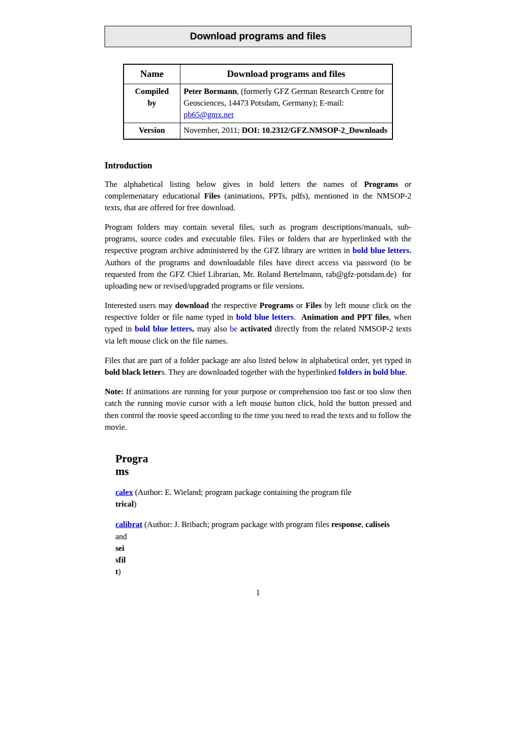Download programs and files
| Name | Download programs and files |
| Compiled by | Peter Bormann , (formerly GFZ German Research Centre for Geosciences, 14473 Potsdam, Germany); E-mail: pb65@gmx.net |
| Version | November, 2011; DOI: 10.2312/GFZ.NMSOP-2_Downloads |
Introduction
The alphabetical listing below gives in bold letters the names of Programs or complemenatary educational Files (animations, PPTs, pdfs), mentioned in the NMSOP-2 texts, that are offered for free download.
Program folders may contain several files, such as program descriptions/manuals, sub-programs, source codes and executable files. Files or folders that are hyperlinked with the respective program archive administered by the GFZ library are written in bold blue letters. Authors of the programs and downloadable files have direct access via password (to be requested from the GFZ Chief Librarian, Mr. Roland Bertelmann, rab@gfz-potsdam.de) for uploading new or revised/upgraded programs or file versions.
Interested users may download the respective Programs or Files by left mouse click on the respective folder or file name typed in bold blue letters. Animation and PPT files, when typed in bold blue letters, may also be activated directly from the related NMSOP-2 texts via left mouse click on the file names.
Files that are part of a folder package are also listed below in alphabetical order, yet typed in bold black letters. They are downloaded together with the hyperlinked folders in bold blue.
Note: If animations are running for your purpose or comprehension too fast or too slow then catch the running movie cursor with a left mouse button click, hold the button pressed and then control the movie speed according to the time you need to read the texts and to follow the movie.
Progra
ms
calex (Author: E. Wieland; program package containing the program file
trical)
calibrat (Author: J. Bribach; program package with program files response, caliseis
and
sei
sfil
t)
1